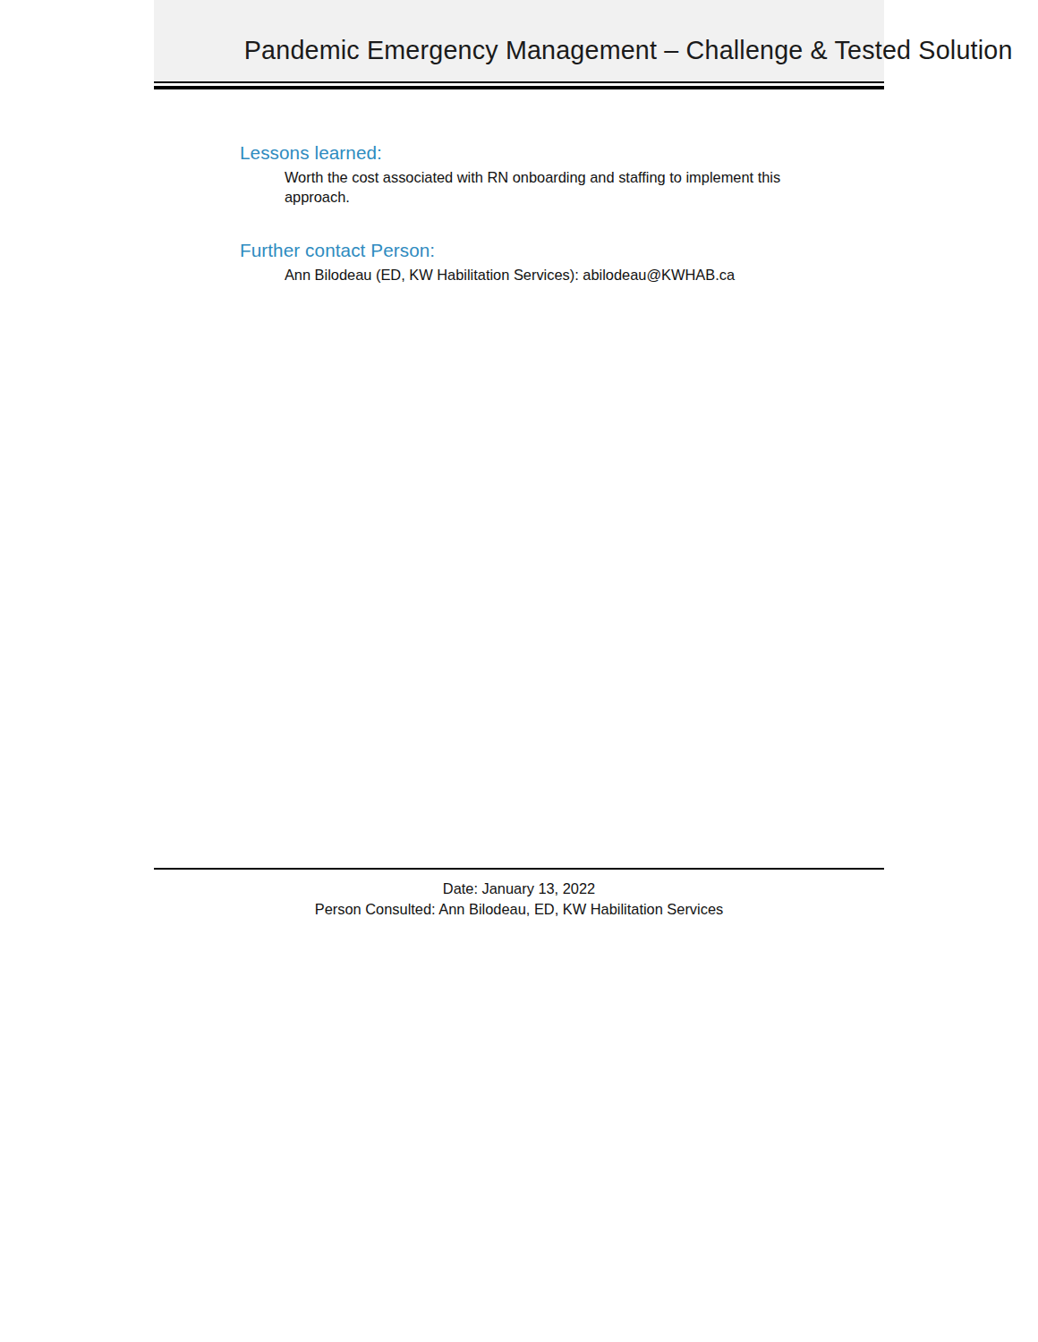Pandemic Emergency Management – Challenge & Tested Solution
Lessons learned:
Worth the cost associated with RN onboarding and staffing to implement this approach.
Further contact Person:
Ann Bilodeau (ED, KW Habilitation Services): abilodeau@KWHAB.ca
Date: January 13, 2022
Person Consulted: Ann Bilodeau, ED, KW Habilitation Services